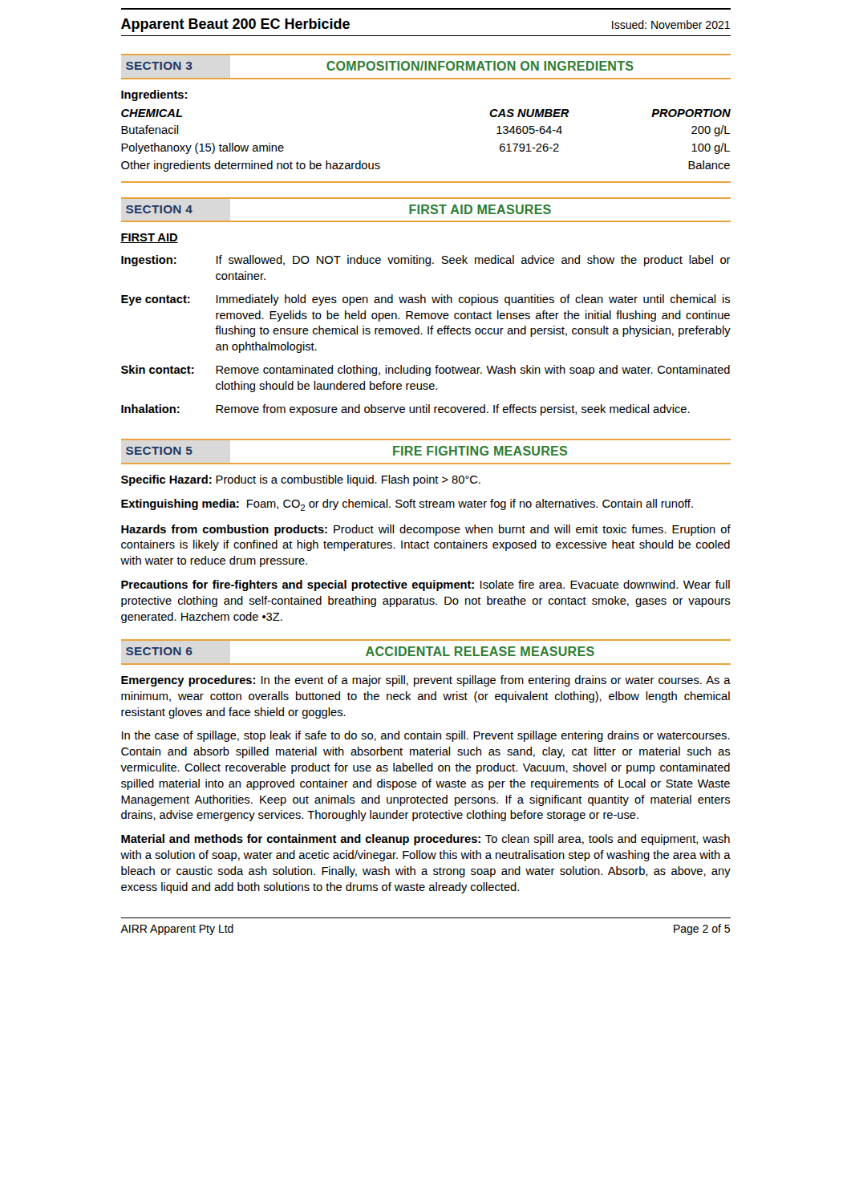Apparent Beaut 200 EC Herbicide
Issued: November 2021
SECTION 3
COMPOSITION/INFORMATION ON INGREDIENTS
Ingredients:
| CHEMICAL | CAS NUMBER | PROPORTION |
| --- | --- | --- |
| Butafenacil | 134605-64-4 | 200 g/L |
| Polyethanoxy (15) tallow amine | 61791-26-2 | 100 g/L |
| Other ingredients determined not to be hazardous | | Balance |
SECTION 4
FIRST AID MEASURES
FIRST AID
| Ingestion: | If swallowed, DO NOT induce vomiting. Seek medical advice and show the product label or container. |
| Eye contact: | Immediately hold eyes open and wash with copious quantities of clean water until chemical is removed. Eyelids to be held open. Remove contact lenses after the initial flushing and continue flushing to ensure chemical is removed. If effects occur and persist, consult a physician, preferably an ophthalmologist. |
| Skin contact: | Remove contaminated clothing, including footwear. Wash skin with soap and water. Contaminated clothing should be laundered before reuse. |
| Inhalation: | Remove from exposure and observe until recovered. If effects persist, seek medical advice. |
SECTION 5
FIRE FIGHTING MEASURES
Specific Hazard: Product is a combustible liquid. Flash point > 80°C.
Extinguishing media: Foam, CO2 or dry chemical. Soft stream water fog if no alternatives. Contain all runoff.
Hazards from combustion products: Product will decompose when burnt and will emit toxic fumes. Eruption of containers is likely if confined at high temperatures. Intact containers exposed to excessive heat should be cooled with water to reduce drum pressure.
Precautions for fire-fighters and special protective equipment: Isolate fire area. Evacuate downwind. Wear full protective clothing and self-contained breathing apparatus. Do not breathe or contact smoke, gases or vapours generated. Hazchem code •3Z.
SECTION 6
ACCIDENTAL RELEASE MEASURES
Emergency procedures: In the event of a major spill, prevent spillage from entering drains or water courses. As a minimum, wear cotton overalls buttoned to the neck and wrist (or equivalent clothing), elbow length chemical resistant gloves and face shield or goggles.
In the case of spillage, stop leak if safe to do so, and contain spill. Prevent spillage entering drains or watercourses. Contain and absorb spilled material with absorbent material such as sand, clay, cat litter or material such as vermiculite. Collect recoverable product for use as labelled on the product. Vacuum, shovel or pump contaminated spilled material into an approved container and dispose of waste as per the requirements of Local or State Waste Management Authorities. Keep out animals and unprotected persons. If a significant quantity of material enters drains, advise emergency services. Thoroughly launder protective clothing before storage or re-use.
Material and methods for containment and cleanup procedures: To clean spill area, tools and equipment, wash with a solution of soap, water and acetic acid/vinegar. Follow this with a neutralisation step of washing the area with a bleach or caustic soda ash solution. Finally, wash with a strong soap and water solution. Absorb, as above, any excess liquid and add both solutions to the drums of waste already collected.
AIRR Apparent Pty Ltd
Page 2 of 5